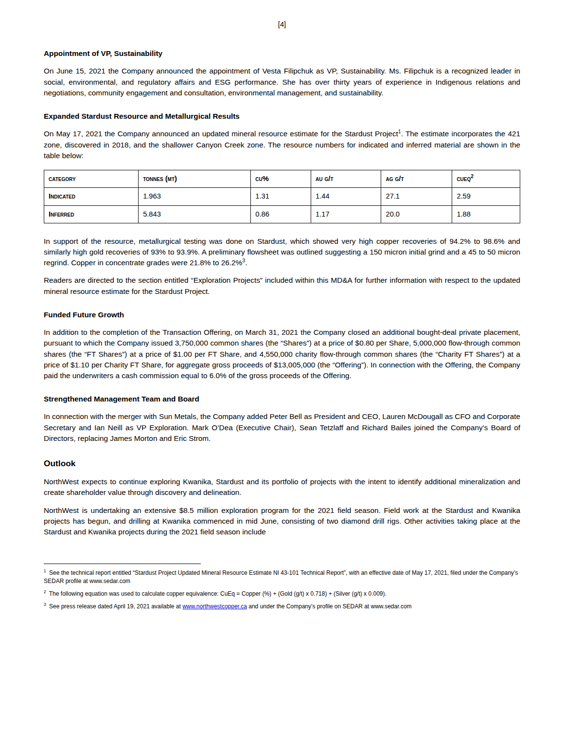[4]
Appointment of VP, Sustainability
On June 15, 2021 the Company announced the appointment of Vesta Filipchuk as VP, Sustainability. Ms. Filipchuk is a recognized leader in social, environmental, and regulatory affairs and ESG performance. She has over thirty years of experience in Indigenous relations and negotiations, community engagement and consultation, environmental management, and sustainability.
Expanded Stardust Resource and Metallurgical Results
On May 17, 2021 the Company announced an updated mineral resource estimate for the Stardust Project1. The estimate incorporates the 421 zone, discovered in 2018, and the shallower Canyon Creek zone. The resource numbers for indicated and inferred material are shown in the table below:
| Category | Tonnes (Mt) | Cu% | Au g/t | Ag g/t | CuEq 2 |
| --- | --- | --- | --- | --- | --- |
| Indicated | 1.963 | 1.31 | 1.44 | 27.1 | 2.59 |
| Inferred | 5.843 | 0.86 | 1.17 | 20.0 | 1.88 |
In support of the resource, metallurgical testing was done on Stardust, which showed very high copper recoveries of 94.2% to 98.6% and similarly high gold recoveries of 93% to 93.9%. A preliminary flowsheet was outlined suggesting a 150 micron initial grind and a 45 to 50 micron regrind. Copper in concentrate grades were 21.8% to 26.2%3.
Readers are directed to the section entitled “Exploration Projects” included within this MD&A for further information with respect to the updated mineral resource estimate for the Stardust Project.
Funded Future Growth
In addition to the completion of the Transaction Offering, on March 31, 2021 the Company closed an additional bought-deal private placement, pursuant to which the Company issued 3,750,000 common shares (the “Shares”) at a price of $0.80 per Share, 5,000,000 flow-through common shares (the “FT Shares”) at a price of $1.00 per FT Share, and 4,550,000 charity flow-through common shares (the “Charity FT Shares”) at a price of $1.10 per Charity FT Share, for aggregate gross proceeds of $13,005,000 (the “Offering”). In connection with the Offering, the Company paid the underwriters a cash commission equal to 6.0% of the gross proceeds of the Offering.
Strengthened Management Team and Board
In connection with the merger with Sun Metals, the Company added Peter Bell as President and CEO, Lauren McDougall as CFO and Corporate Secretary and Ian Neill as VP Exploration. Mark O’Dea (Executive Chair), Sean Tetzlaff and Richard Bailes joined the Company’s Board of Directors, replacing James Morton and Eric Strom.
Outlook
NorthWest expects to continue exploring Kwanika, Stardust and its portfolio of projects with the intent to identify additional mineralization and create shareholder value through discovery and delineation.
NorthWest is undertaking an extensive $8.5 million exploration program for the 2021 field season. Field work at the Stardust and Kwanika projects has begun, and drilling at Kwanika commenced in mid June, consisting of two diamond drill rigs. Other activities taking place at the Stardust and Kwanika projects during the 2021 field season include
1 See the technical report entitled “Stardust Project Updated Mineral Resource Estimate NI 43-101 Technical Report”, with an effective date of May 17, 2021, filed under the Company’s SEDAR profile at www.sedar.com
2 The following equation was used to calculate copper equivalence: CuEq = Copper (%) + (Gold (g/t) x 0.718) + (Silver (g/t) x 0.009).
3 See press release dated April 19, 2021 available at www.northwestcopper.ca and under the Company’s profile on SEDAR at www.sedar.com